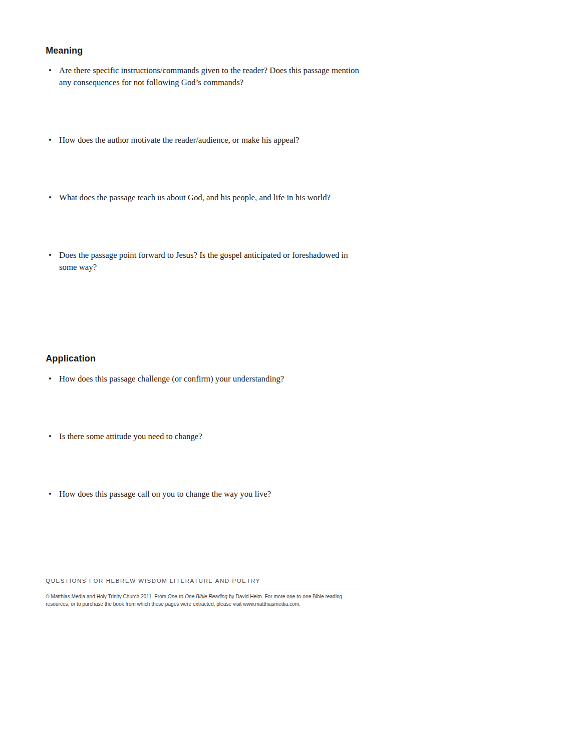Meaning
Are there specific instructions/commands given to the reader? Does this passage mention any consequences for not following God’s commands?
How does the author motivate the reader/audience, or make his appeal?
What does the passage teach us about God, and his people, and life in his world?
Does the passage point forward to Jesus? Is the gospel anticipated or foreshadowed in some way?
Application
How does this passage challenge (or confirm) your understanding?
Is there some attitude you need to change?
How does this passage call on you to change the way you live?
Questions for Hebrew Wisdom Literature and Poetry
© Matthias Media and Holy Trinity Church 2011. From One-to-One Bible Reading by David Helm. For more one-to-one Bible reading resources, or to purchase the book from which these pages were extracted, please visit www.matthiasmedia.com.